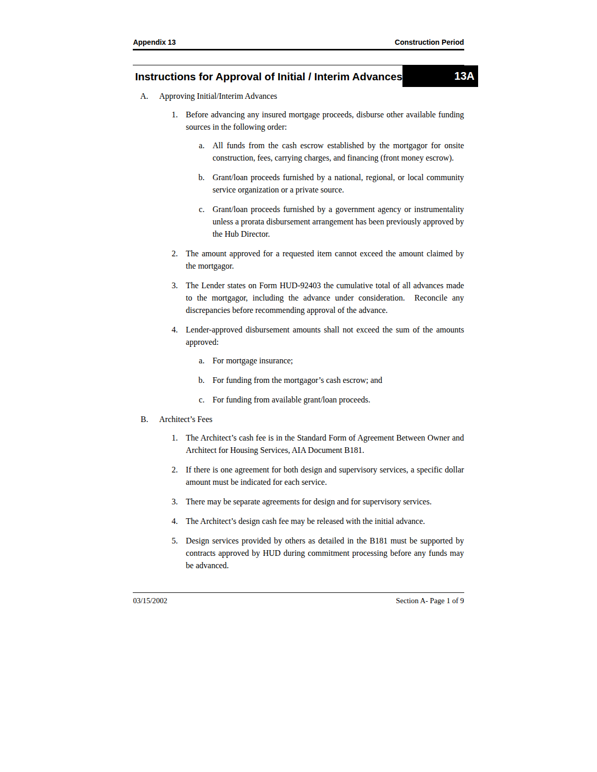Appendix 13 Construction Period
Instructions for Approval of Initial / Interim Advances
13A
Approving Initial/Interim Advances
Before advancing any insured mortgage proceeds, disburse other available funding sources in the following order:
All funds from the cash escrow established by the mortgagor for onsite construction, fees, carrying charges, and financing (front money escrow).
Grant/loan proceeds furnished by a national, regional, or local community service organization or a private source.
Grant/loan proceeds furnished by a government agency or instrumentality unless a prorata disbursement arrangement has been previously approved by the Hub Director.
The amount approved for a requested item cannot exceed the amount claimed by the mortgagor.
The Lender states on Form HUD-92403 the cumulative total of all advances made to the mortgagor, including the advance under consideration. Reconcile any discrepancies before recommending approval of the advance.
Lender-approved disbursement amounts shall not exceed the sum of the amounts approved:
For mortgage insurance;
For funding from the mortgagor’s cash escrow; and
For funding from available grant/loan proceeds.
Architect’s Fees
The Architect’s cash fee is in the Standard Form of Agreement Between Owner and Architect for Housing Services, AIA Document B181.
If there is one agreement for both design and supervisory services, a specific dollar amount must be indicated for each service.
There may be separate agreements for design and for supervisory services.
The Architect’s design cash fee may be released with the initial advance.
Design services provided by others as detailed in the B181 must be supported by contracts approved by HUD during commitment processing before any funds may be advanced.
03/15/2002 Section A- Page 1 of 9